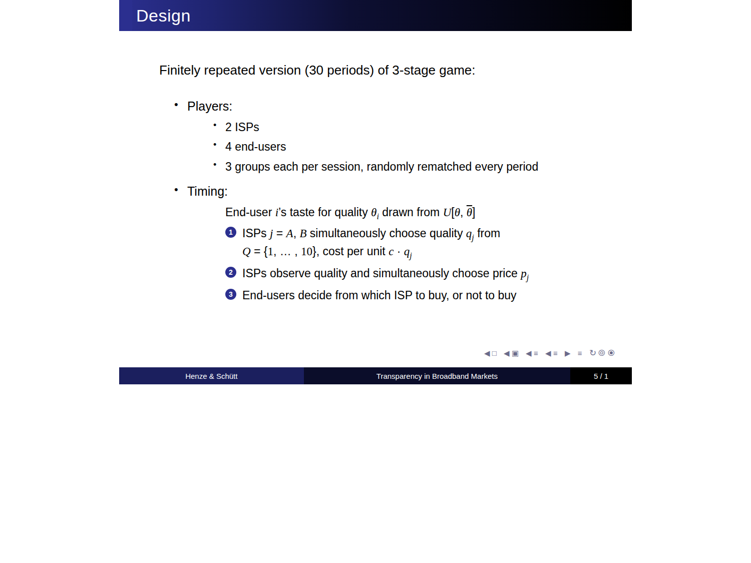Design
Finitely repeated version (30 periods) of 3-stage game:
Players:
2 ISPs
4 end-users
3 groups each per session, randomly rematched every period
Timing:
End-user i’s taste for quality θi drawn from U[θ, θ]
ISPs j = A, B simultaneously choose quality qj from
Q = {1, … , 10}, cost per unit c · qj
ISPs observe quality and simultaneously choose price pj
End-users decide from which ISP to buy, or not to buy
◀ □ ◀ ▣ ◀ ≡ ◀ ≡ ▶ ≡ ↻ ⦾ ⦿
Henze & Schütt
Transparency in Broadband Markets
5 / 1